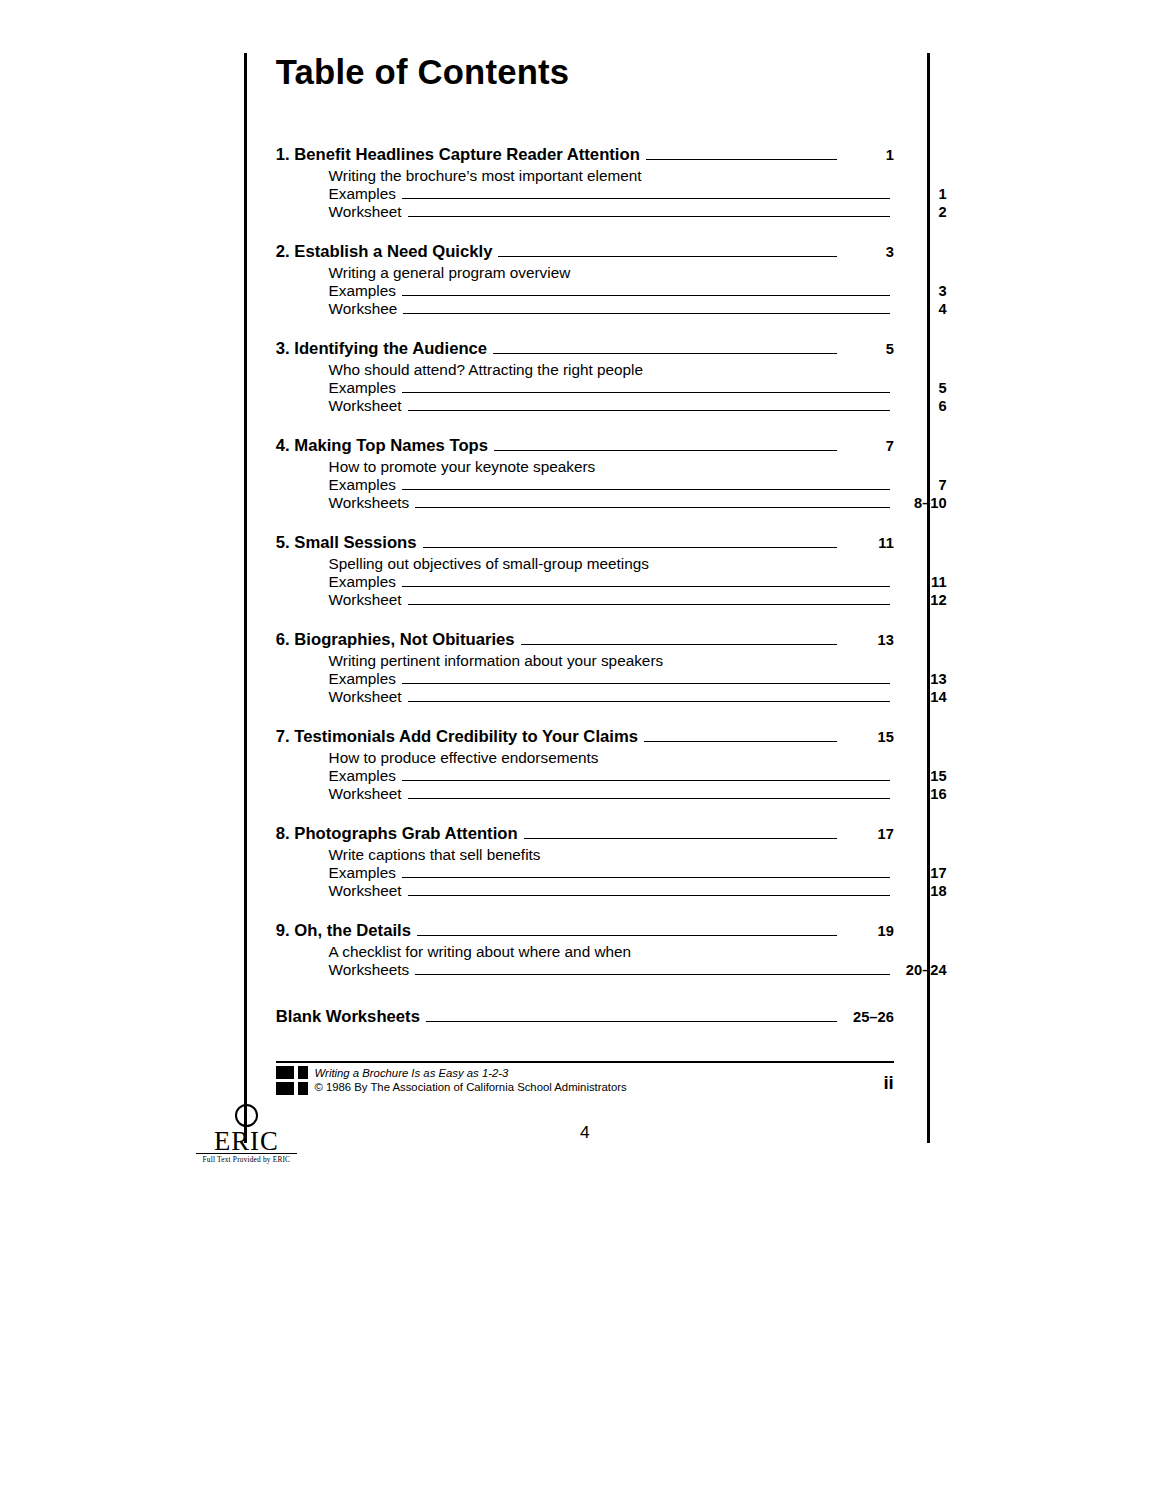Table of Contents
1. Benefit Headlines Capture Reader Attention 1
Writing the brochure’s most important element
Examples 1
Worksheet 2
2. Establish a Need Quickly 3
Writing a general program overview
Examples 3
Workshee 4
3. Identifying the Audience 5
Who should attend? Attracting the right people
Examples 5
Worksheet 6
4. Making Top Names Tops 7
How to promote your keynote speakers
Examples 7
Worksheets 8–10
5. Small Sessions 11
Spelling out objectives of small-group meetings
Examples 11
Worksheet 12
6. Biographies, Not Obituaries 13
Writing pertinent information about your speakers
Examples 13
Worksheet 14
7. Testimonials Add Credibility to Your Claims 15
How to produce effective endorsements
Examples 15
Worksheet 16
8. Photographs Grab Attention 17
Write captions that sell benefits
Examples 17
Worksheet 18
9. Oh, the Details 19
A checklist for writing about where and when
Worksheets 20–24
Blank Worksheets 25–26
Writing a Brochure Is as Easy as 1-2-3
© 1986 By The Association of California School Administrators
ii
4
ERIC
Full Text Provided by ERIC